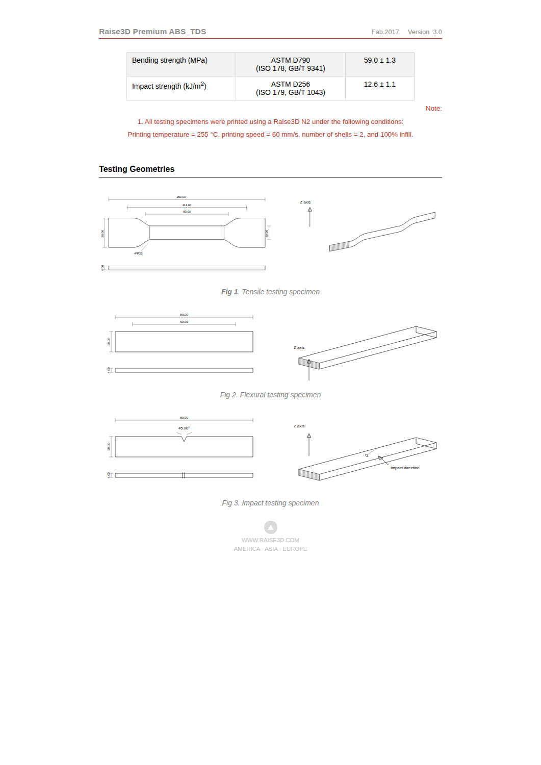Raise3D Premium ABS_TDS
Fab.2017 Version 3.0
| Bending strength (MPa) | ASTM D790 (ISO 178, GB/T 9341) | 59.0 ± 1.3 |
| Impact strength (kJ/m 2 ) | ASTM D256 (ISO 179, GB/T 1043) | 12.6 ± 1.1 |
Note:
1. All testing specimens were printed using a Raise3D N2 under the following conditions:
Printing temperature = 255 °C, printing speed = 60 mm/s, number of shells = 2, and 100% infill.
Testing Geometries
150.00 114.00 80.00 20.00 10.00 4*R25 4.00 Z axis
Fig 1. Tensile testing specimen
80.00 60.00 10.00 4.00 Z axis
Fig 2. Flexural testing specimen
80.00 45.00° 10.00 4.00 Z axis Impact direction
Fig 3. Impact testing specimen
WWW.RAISE3D.COM
AMERICA · ASIA · EUROPE